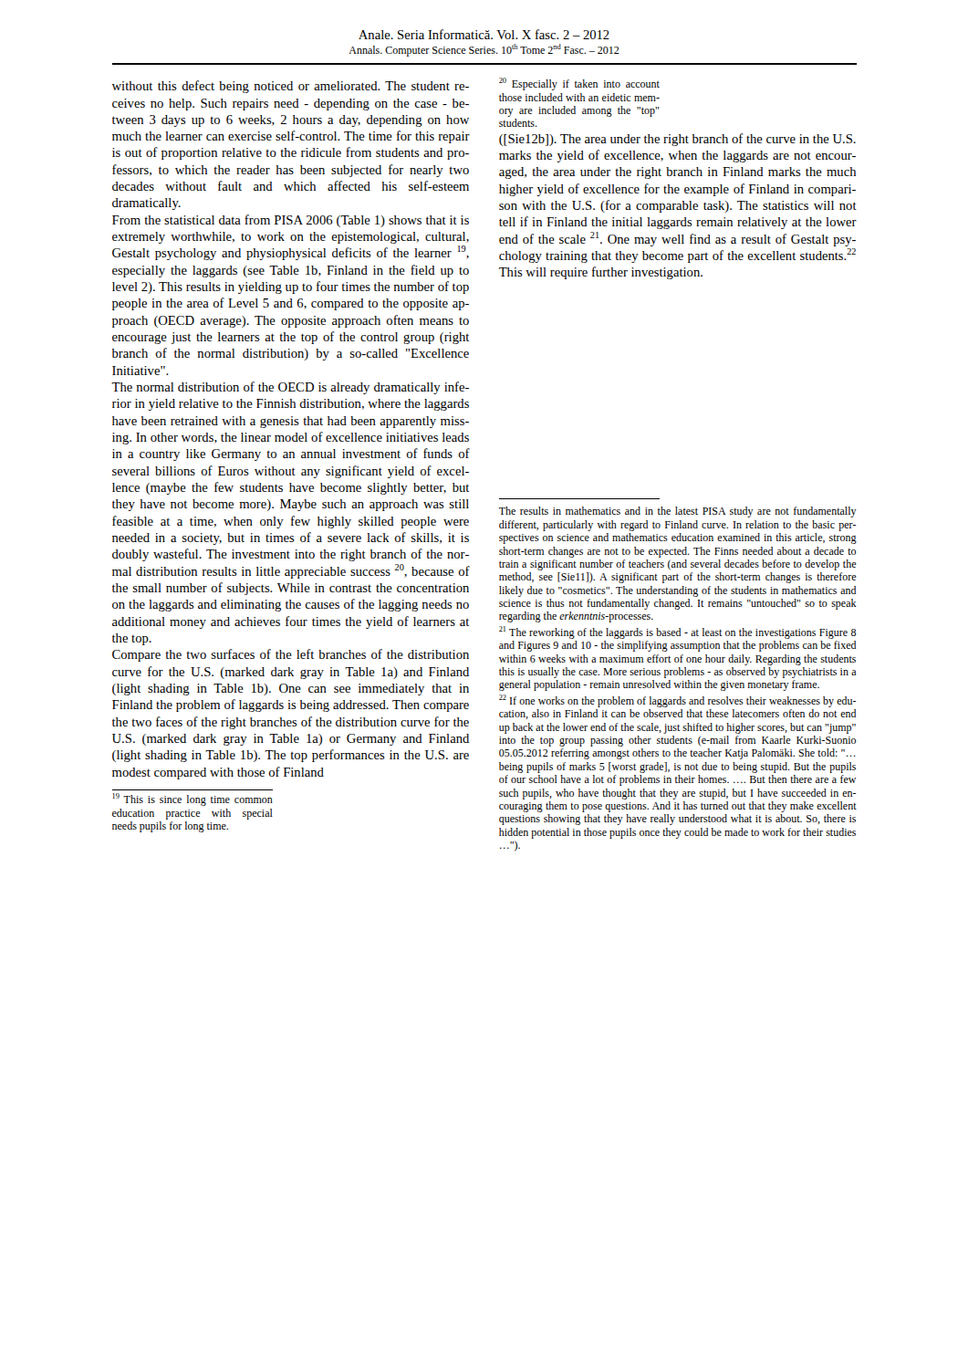Anale. Seria Informatică. Vol. X fasc. 2 – 2012
Annals. Computer Science Series. 10th Tome 2nd Fasc. – 2012
without this defect being noticed or ameliorated. The student receives no help. Such repairs need - depending on the case - between 3 days up to 6 weeks, 2 hours a day, depending on how much the learner can exercise self-control. The time for this repair is out of proportion relative to the ridicule from students and professors, to which the reader has been subjected for nearly two decades without fault and which affected his self-esteem dramatically.
From the statistical data from PISA 2006 (Table 1) shows that it is extremely worthwhile, to work on the epistemological, cultural, Gestalt psychology and physiophysical deficits of the learner 19, especially the laggards (see Table 1b, Finland in the field up to level 2). This results in yielding up to four times the number of top people in the area of Level 5 and 6, compared to the opposite approach (OECD average). The opposite approach often means to encourage just the learners at the top of the control group (right branch of the normal distribution) by a so-called "Excellence Initiative".
The normal distribution of the OECD is already dramatically inferior in yield relative to the Finnish distribution, where the laggards have been retrained with a genesis that had been apparently missing. In other words, the linear model of excellence initiatives leads in a country like Germany to an annual investment of funds of several billions of Euros without any significant yield of excellence (maybe the few students have become slightly better, but they have not become more). Maybe such an approach was still feasible at a time, when only few highly skilled people were needed in a society, but in times of a severe lack of skills, it is doubly wasteful. The investment into the right branch of the normal distribution results in little appreciable success 20, because of the small number of subjects. While in contrast the concentration on the laggards and eliminating the causes of the lagging needs no additional money and achieves four times the yield of learners at the top.
Compare the two surfaces of the left branches of the distribution curve for the U.S. (marked dark gray in Table 1a) and Finland (light shading in Table 1b). One can see immediately that in Finland the problem of laggards is being addressed. Then compare the two faces of the right branches of the distribution curve for the U.S. (marked dark gray in Table 1a) or Germany and Finland (light shading in Table 1b). The top performances in the U.S. are modest compared with those of Finland
19 This is since long time common education practice with special needs pupils for long time.
20 Especially if taken into account those included with an eidetic memory are included among the "top" students.
([Sie12b]). The area under the right branch of the curve in the U.S. marks the yield of excellence, when the laggards are not encouraged, the area under the right branch in Finland marks the much higher yield of excellence for the example of Finland in comparison with the U.S. (for a comparable task). The statistics will not tell if in Finland the initial laggards remain relatively at the lower end of the scale 21. One may well find as a result of Gestalt psychology training that they become part of the excellent students.22 This will require further investigation.
The results in mathematics and in the latest PISA study are not fundamentally different, particularly with regard to Finland curve. In relation to the basic perspectives on science and mathematics education examined in this article, strong short-term changes are not to be expected. The Finns needed about a decade to train a significant number of teachers (and several decades before to develop the method, see [Sie11]). A significant part of the short-term changes is therefore likely due to "cosmetics". The understanding of the students in mathematics and science is thus not fundamentally changed. It remains "untouched" so to speak regarding the erkenntnis-processes.
21 The reworking of the laggards is based - at least on the investigations Figure 8 and Figures 9 and 10 - the simplifying assumption that the problems can be fixed within 6 weeks with a maximum effort of one hour daily. Regarding the students this is usually the case. More serious problems - as observed by psychiatrists in a general population - remain unresolved within the given monetary frame.
22 If one works on the problem of laggards and resolves their weaknesses by education, also in Finland it can be observed that these latecomers often do not end up back at the lower end of the scale, just shifted to higher scores, but can "jump" into the top group passing other students (e-mail from Kaarle Kurki-Suonio 05.05.2012 referring amongst others to the teacher Katja Palomäki. She told: "…being pupils of marks 5 [worst grade], is not due to being stupid. But the pupils of our school have a lot of problems in their homes. …. But then there are a few such pupils, who have thought that they are stupid, but I have succeeded in encouraging them to pose questions. And it has turned out that they make excellent questions showing that they have really understood what it is about. So, there is hidden potential in those pupils once they could be made to work for their studies …").